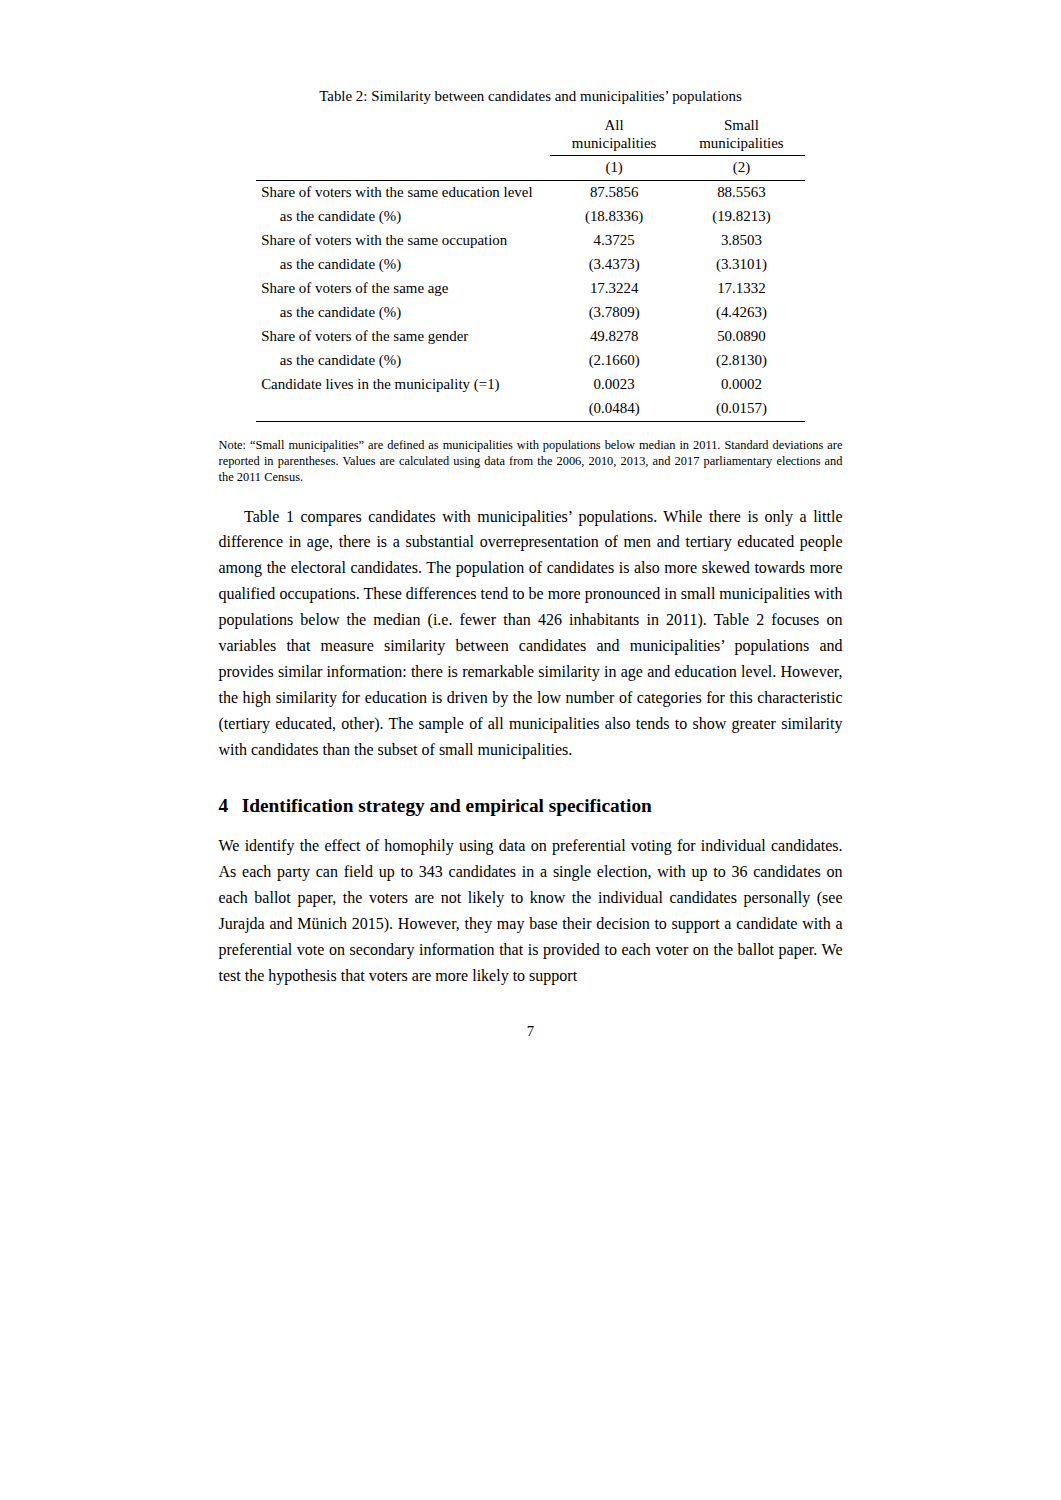Table 2: Similarity between candidates and municipalities’ populations
| | All municipalities | Small municipalities |
| | (1) | (2) |
| Share of voters with the same education level | 87.5856 | 88.5563 |
| as the candidate (%) | (18.8336) | (19.8213) |
| Share of voters with the same occupation | 4.3725 | 3.8503 |
| as the candidate (%) | (3.4373) | (3.3101) |
| Share of voters of the same age | 17.3224 | 17.1332 |
| as the candidate (%) | (3.7809) | (4.4263) |
| Share of voters of the same gender | 49.8278 | 50.0890 |
| as the candidate (%) | (2.1660) | (2.8130) |
| Candidate lives in the municipality (=1) | 0.0023 | 0.0002 |
| | (0.0484) | (0.0157) |
Note: “Small municipalities” are defined as municipalities with populations below median in 2011. Standard deviations are reported in parentheses. Values are calculated using data from the 2006, 2010, 2013, and 2017 parliamentary elections and the 2011 Census.
Table 1 compares candidates with municipalities’ populations. While there is only a little difference in age, there is a substantial overrepresentation of men and tertiary educated people among the electoral candidates. The population of candidates is also more skewed towards more qualified occupations. These differences tend to be more pronounced in small municipalities with populations below the median (i.e. fewer than 426 inhabitants in 2011). Table 2 focuses on variables that measure similarity between candidates and municipalities’ populations and provides similar information: there is remarkable similarity in age and education level. However, the high similarity for education is driven by the low number of categories for this characteristic (tertiary educated, other). The sample of all municipalities also tends to show greater similarity with candidates than the subset of small municipalities.
4 Identification strategy and empirical specification
We identify the effect of homophily using data on preferential voting for individual candidates. As each party can field up to 343 candidates in a single election, with up to 36 candidates on each ballot paper, the voters are not likely to know the individual candidates personally (see Jurajda and Münich 2015). However, they may base their decision to support a candidate with a preferential vote on secondary information that is provided to each voter on the ballot paper. We test the hypothesis that voters are more likely to support
7